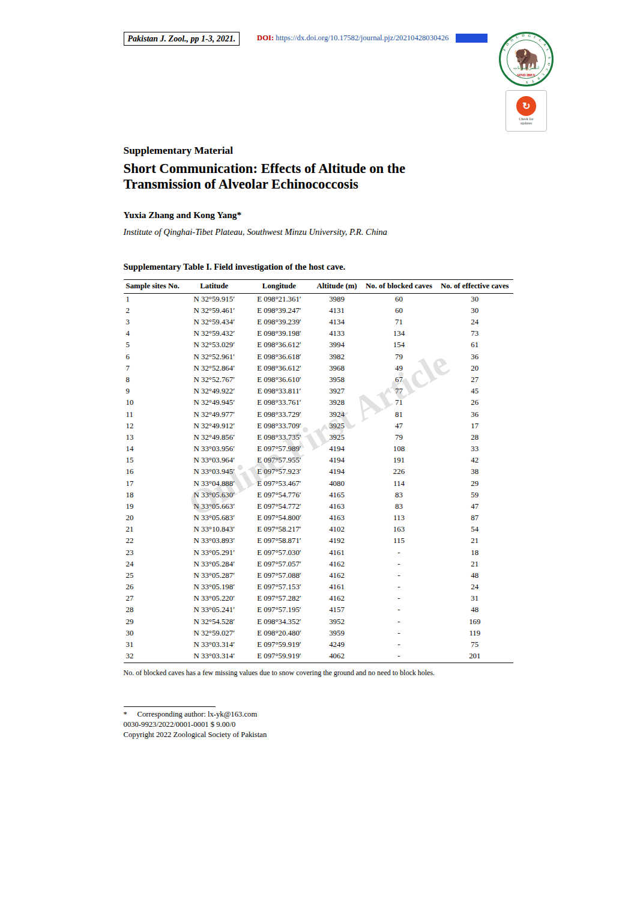Online First Article
Pakistan J. Zool., pp 1-3, 2021.
DOI: https://dx.doi.org/10.17582/journal.pjz/20210428030426
Z O O L O G I C A L S O C I E T Y
🦬
انجمن حيوانات
SIND IBEX
↻
Check for
updates
Supplementary Material
Short Communication: Effects of Altitude on the Transmission of Alveolar Echinococcosis
Yuxia Zhang and Kong Yang*
Institute of Qinghai-Tibet Plateau, Southwest Minzu University, P.R. China
Supplementary Table I. Field investigation of the host cave.
| Sample sites No. | Latitude | Longitude | Altitude (m) | No. of blocked caves | No. of effective caves |
| --- | --- | --- | --- | --- | --- |
| 1 | N 32°59.915′ | E 098°21.361′ | 3989 | 60 | 30 |
| 2 | N 32°59.461′ | E 098°39.247′ | 4131 | 60 | 30 |
| 3 | N 32°59.434′ | E 098°39.239′ | 4134 | 71 | 24 |
| 4 | N 32°59.432′ | E 098°39.198′ | 4133 | 134 | 73 |
| 5 | N 32°53.029′ | E 098°36.612′ | 3994 | 154 | 61 |
| 6 | N 32°52.961′ | E 098°36.618′ | 3982 | 79 | 36 |
| 7 | N 32°52.864′ | E 098°36.612′ | 3968 | 49 | 20 |
| 8 | N 32°52.767′ | E 098°36.610′ | 3958 | 67 | 27 |
| 9 | N 32°49.922′ | E 098°33.811′ | 3927 | 77 | 45 |
| 10 | N 32°49.945′ | E 098°33.761′ | 3928 | 71 | 26 |
| 11 | N 32°49.977′ | E 098°33.729′ | 3924 | 81 | 36 |
| 12 | N 32°49.912′ | E 098°33.709′ | 3925 | 47 | 17 |
| 13 | N 32°49.856′ | E 098°33.735′ | 3925 | 79 | 28 |
| 14 | N 33°03.956′ | E 097°57.989′ | 4194 | 108 | 33 |
| 15 | N 33°03.964′ | E 097°57.955′ | 4194 | 191 | 42 |
| 16 | N 33°03.945′ | E 097°57.923′ | 4194 | 226 | 38 |
| 17 | N 33°04.888′ | E 097°53.467′ | 4080 | 114 | 29 |
| 18 | N 33°05.630′ | E 097°54.776′ | 4165 | 83 | 59 |
| 19 | N 33°05.663′ | E 097°54.772′ | 4163 | 83 | 47 |
| 20 | N 33°05.683′ | E 097°54.800′ | 4163 | 113 | 87 |
| 21 | N 33°10.843′ | E 097°58.217′ | 4102 | 163 | 54 |
| 22 | N 33°03.893′ | E 097°58.871′ | 4192 | 115 | 21 |
| 23 | N 33°05.291′ | E 097°57.030′ | 4161 | - | 18 |
| 24 | N 33°05.284′ | E 097°57.057′ | 4162 | - | 21 |
| 25 | N 33°05.287′ | E 097°57.088′ | 4162 | - | 48 |
| 26 | N 33°05.198′ | E 097°57.153′ | 4161 | - | 24 |
| 27 | N 33°05.220′ | E 097°57.282′ | 4162 | - | 31 |
| 28 | N 33°05.241′ | E 097°57.195′ | 4157 | - | 48 |
| 29 | N 32°54.528′ | E 098°34.352′ | 3952 | - | 169 |
| 30 | N 32°59.027′ | E 098°20.480′ | 3959 | - | 119 |
| 31 | N 33°03.314′ | E 097°59.919′ | 4249 | - | 75 |
| 32 | N 33°03.314′ | E 097°59.919′ | 4062 | - | 201 |
No. of blocked caves has a few missing values due to snow covering the ground and no need to block holes.
*
Corresponding author: lx-yk@163.com
0030-9923/2022/0001-0001 $ 9.00/0
Copyright 2022 Zoological Society of Pakistan